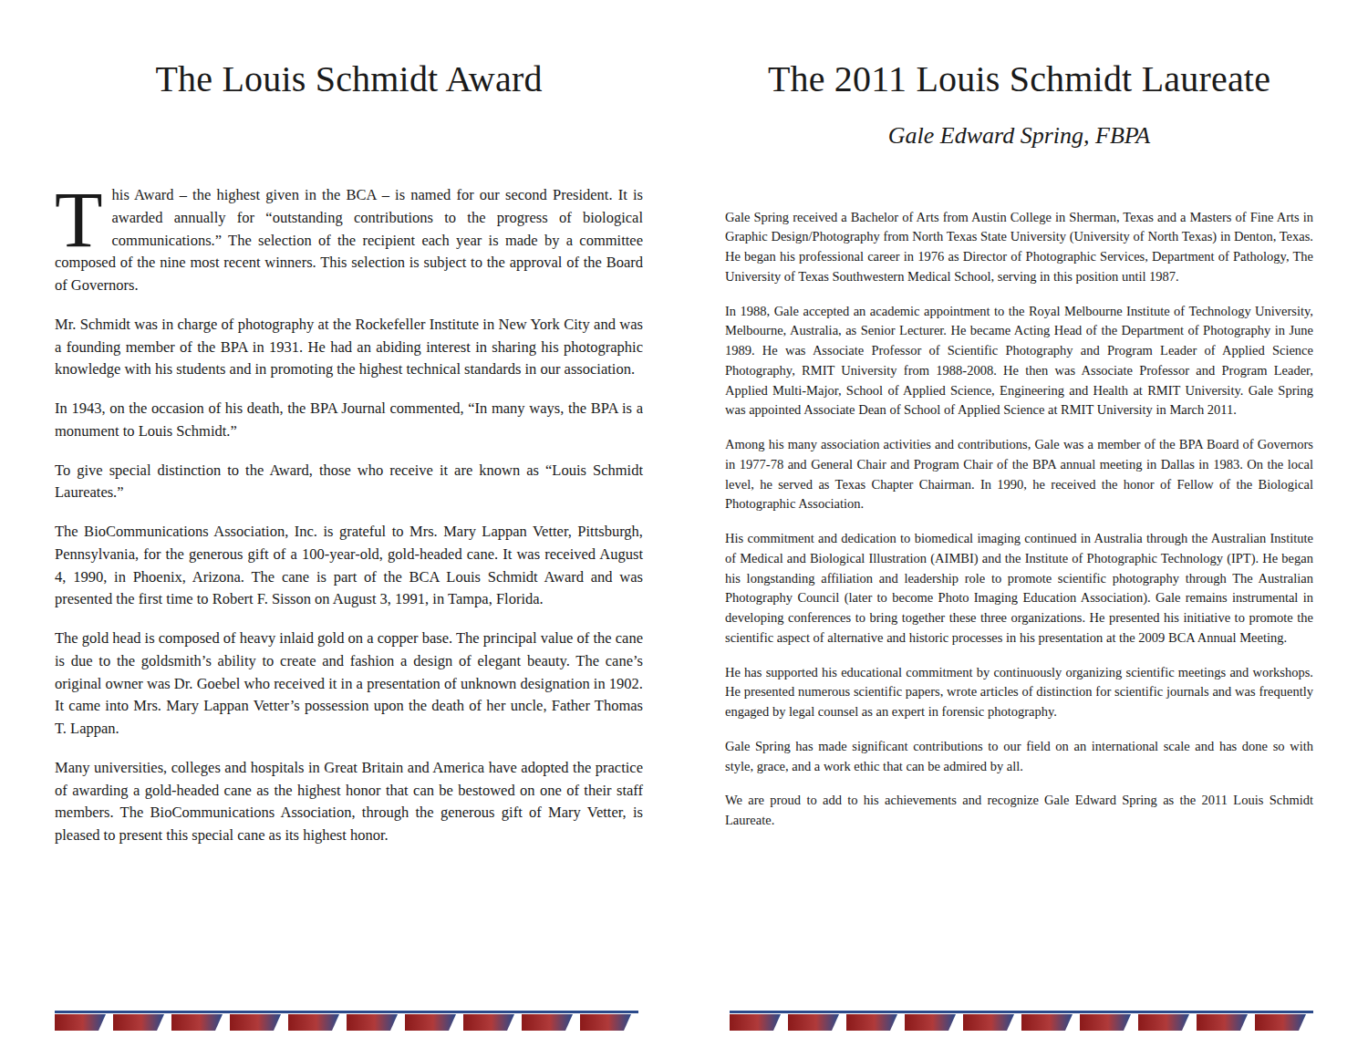The Louis Schmidt Award
This Award – the highest given in the BCA – is named for our second President. It is awarded annually for “outstanding contributions to the progress of biological communications.” The selection of the recipient each year is made by a committee composed of the nine most recent winners. This selection is subject to the approval of the Board of Governors.
Mr. Schmidt was in charge of photography at the Rockefeller Institute in New York City and was a founding member of the BPA in 1931. He had an abiding interest in sharing his photographic knowledge with his students and in promoting the highest technical standards in our association.
In 1943, on the occasion of his death, the BPA Journal commented, “In many ways, the BPA is a monument to Louis Schmidt.”
To give special distinction to the Award, those who receive it are known as “Louis Schmidt Laureates.”
The BioCommunications Association, Inc. is grateful to Mrs. Mary Lappan Vetter, Pittsburgh, Pennsylvania, for the generous gift of a 100-year-old, gold-headed cane. It was received August 4, 1990, in Phoenix, Arizona. The cane is part of the BCA Louis Schmidt Award and was presented the first time to Robert F. Sisson on August 3, 1991, in Tampa, Florida.
The gold head is composed of heavy inlaid gold on a copper base. The principal value of the cane is due to the goldsmith’s ability to create and fashion a design of elegant beauty. The cane’s original owner was Dr. Goebel who received it in a presentation of unknown designation in 1902. It came into Mrs. Mary Lappan Vetter’s possession upon the death of her uncle, Father Thomas T. Lappan.
Many universities, colleges and hospitals in Great Britain and America have adopted the practice of awarding a gold-headed cane as the highest honor that can be bestowed on one of their staff members. The BioCommunications Association, through the generous gift of Mary Vetter, is pleased to present this special cane as its highest honor.
The 2011 Louis Schmidt Laureate
Gale Edward Spring, FBPA
Gale Spring received a Bachelor of Arts from Austin College in Sherman, Texas and a Masters of Fine Arts in Graphic Design/Photography from North Texas State University (University of North Texas) in Denton, Texas. He began his professional career in 1976 as Director of Photographic Services, Department of Pathology, The University of Texas Southwestern Medical School, serving in this position until 1987.
In 1988, Gale accepted an academic appointment to the Royal Melbourne Institute of Technology University, Melbourne, Australia, as Senior Lecturer. He became Acting Head of the Department of Photography in June 1989. He was Associate Professor of Scientific Photography and Program Leader of Applied Science Photography, RMIT University from 1988-2008. He then was Associate Professor and Program Leader, Applied Multi-Major, School of Applied Science, Engineering and Health at RMIT University. Gale Spring was appointed Associate Dean of School of Applied Science at RMIT University in March 2011.
Among his many association activities and contributions, Gale was a member of the BPA Board of Governors in 1977-78 and General Chair and Program Chair of the BPA annual meeting in Dallas in 1983. On the local level, he served as Texas Chapter Chairman. In 1990, he received the honor of Fellow of the Biological Photographic Association.
His commitment and dedication to biomedical imaging continued in Australia through the Australian Institute of Medical and Biological Illustration (AIMBI) and the Institute of Photographic Technology (IPT). He began his longstanding affiliation and leadership role to promote scientific photography through The Australian Photography Council (later to become Photo Imaging Education Association). Gale remains instrumental in developing conferences to bring together these three organizations. He presented his initiative to promote the scientific aspect of alternative and historic processes in his presentation at the 2009 BCA Annual Meeting.
He has supported his educational commitment by continuously organizing scientific meetings and workshops. He presented numerous scientific papers, wrote articles of distinction for scientific journals and was frequently engaged by legal counsel as an expert in forensic photography.
Gale Spring has made significant contributions to our field on an international scale and has done so with style, grace, and a work ethic that can be admired by all.
We are proud to add to his achievements and recognize Gale Edward Spring as the 2011 Louis Schmidt Laureate.